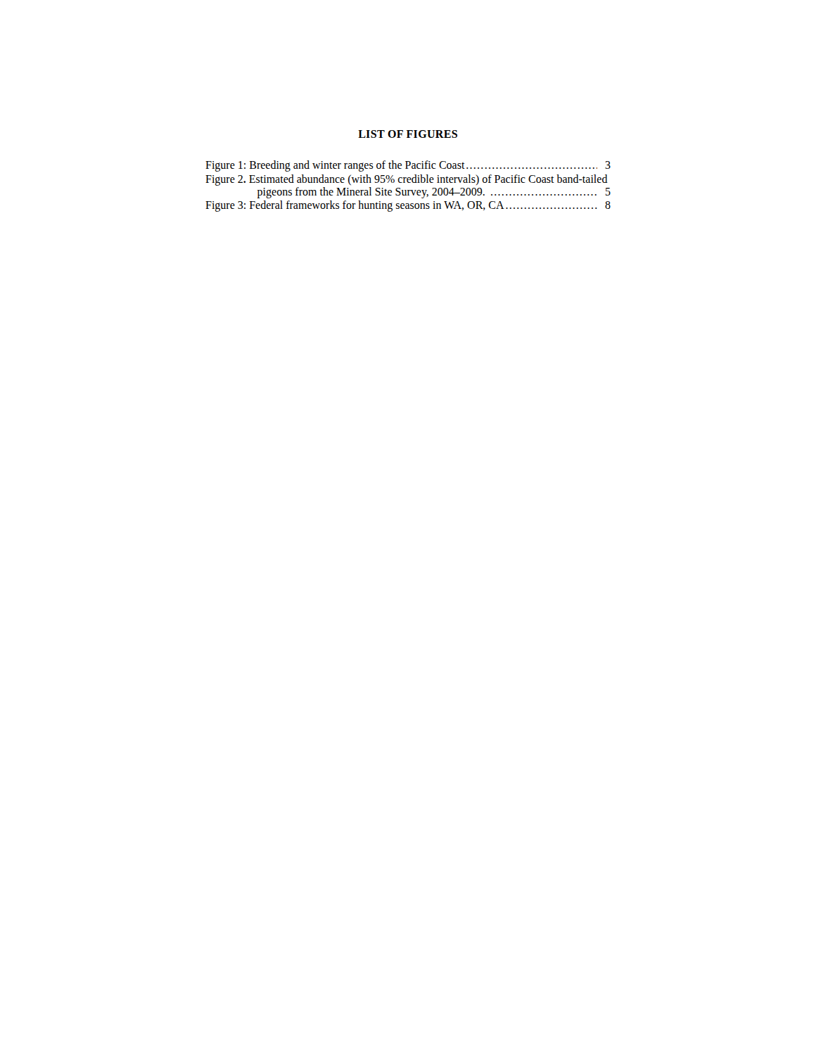LIST OF FIGURES
Figure 1: Breeding and winter ranges of the Pacific Coast ........................................................... 3
Figure 2. Estimated abundance (with 95% credible intervals) of Pacific Coast band-tailed
pigeons from the Mineral Site Survey, 2004–2009. ..................................................... 5
Figure 3: Federal frameworks for hunting seasons in WA, OR, CA ............................................. 8